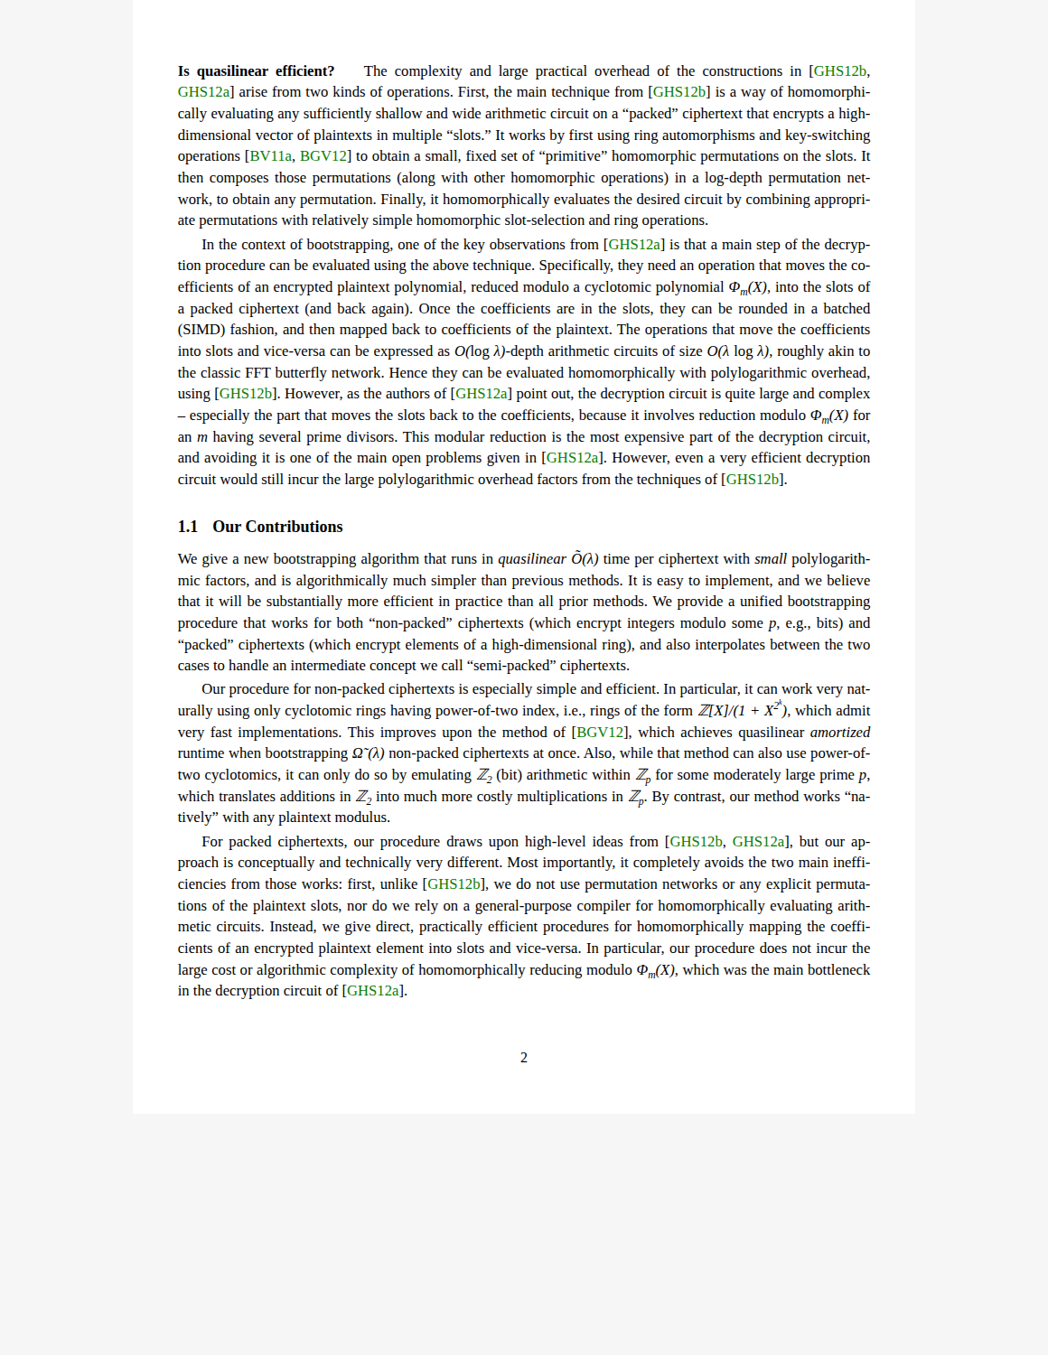Is quasilinear efficient? The complexity and large practical overhead of the constructions in [GHS12b, GHS12a] arise from two kinds of operations. First, the main technique from [GHS12b] is a way of homomorphically evaluating any sufficiently shallow and wide arithmetic circuit on a “packed” ciphertext that encrypts a high-dimensional vector of plaintexts in multiple “slots.” It works by first using ring automorphisms and key-switching operations [BV11a, BGV12] to obtain a small, fixed set of “primitive” homomorphic permutations on the slots. It then composes those permutations (along with other homomorphic operations) in a log-depth permutation network, to obtain any permutation. Finally, it homomorphically evaluates the desired circuit by combining appropriate permutations with relatively simple homomorphic slot-selection and ring operations.
In the context of bootstrapping, one of the key observations from [GHS12a] is that a main step of the decryption procedure can be evaluated using the above technique. Specifically, they need an operation that moves the coefficients of an encrypted plaintext polynomial, reduced modulo a cyclotomic polynomial Φm(X), into the slots of a packed ciphertext (and back again). Once the coefficients are in the slots, they can be rounded in a batched (SIMD) fashion, and then mapped back to coefficients of the plaintext. The operations that move the coefficients into slots and vice-versa can be expressed as O(log λ)-depth arithmetic circuits of size O(λ log λ), roughly akin to the classic FFT butterfly network. Hence they can be evaluated homomorphically with polylogarithmic overhead, using [GHS12b]. However, as the authors of [GHS12a] point out, the decryption circuit is quite large and complex – especially the part that moves the slots back to the coefficients, because it involves reduction modulo Φm(X) for an m having several prime divisors. This modular reduction is the most expensive part of the decryption circuit, and avoiding it is one of the main open problems given in [GHS12a]. However, even a very efficient decryption circuit would still incur the large polylogarithmic overhead factors from the techniques of [GHS12b].
1.1 Our Contributions
We give a new bootstrapping algorithm that runs in quasilinear Õ(λ) time per ciphertext with small polylogarithmic factors, and is algorithmically much simpler than previous methods. It is easy to implement, and we believe that it will be substantially more efficient in practice than all prior methods. We provide a unified bootstrapping procedure that works for both “non-packed” ciphertexts (which encrypt integers modulo some p, e.g., bits) and “packed” ciphertexts (which encrypt elements of a high-dimensional ring), and also interpolates between the two cases to handle an intermediate concept we call “semi-packed” ciphertexts.
Our procedure for non-packed ciphertexts is especially simple and efficient. In particular, it can work very naturally using only cyclotomic rings having power-of-two index, i.e., rings of the form ℤ[X]/(1 + X2k), which admit very fast implementations. This improves upon the method of [BGV12], which achieves quasilinear amortized runtime when bootstrapping Ω˜(λ) non-packed ciphertexts at once. Also, while that method can also use power-of-two cyclotomics, it can only do so by emulating ℤ2 (bit) arithmetic within ℤp for some moderately large prime p, which translates additions in ℤ2 into much more costly multiplications in ℤp. By contrast, our method works “natively” with any plaintext modulus.
For packed ciphertexts, our procedure draws upon high-level ideas from [GHS12b, GHS12a], but our approach is conceptually and technically very different. Most importantly, it completely avoids the two main inefficiencies from those works: first, unlike [GHS12b], we do not use permutation networks or any explicit permutations of the plaintext slots, nor do we rely on a general-purpose compiler for homomorphically evaluating arithmetic circuits. Instead, we give direct, practically efficient procedures for homomorphically mapping the coefficients of an encrypted plaintext element into slots and vice-versa. In particular, our procedure does not incur the large cost or algorithmic complexity of homomorphically reducing modulo Φm(X), which was the main bottleneck in the decryption circuit of [GHS12a].
2